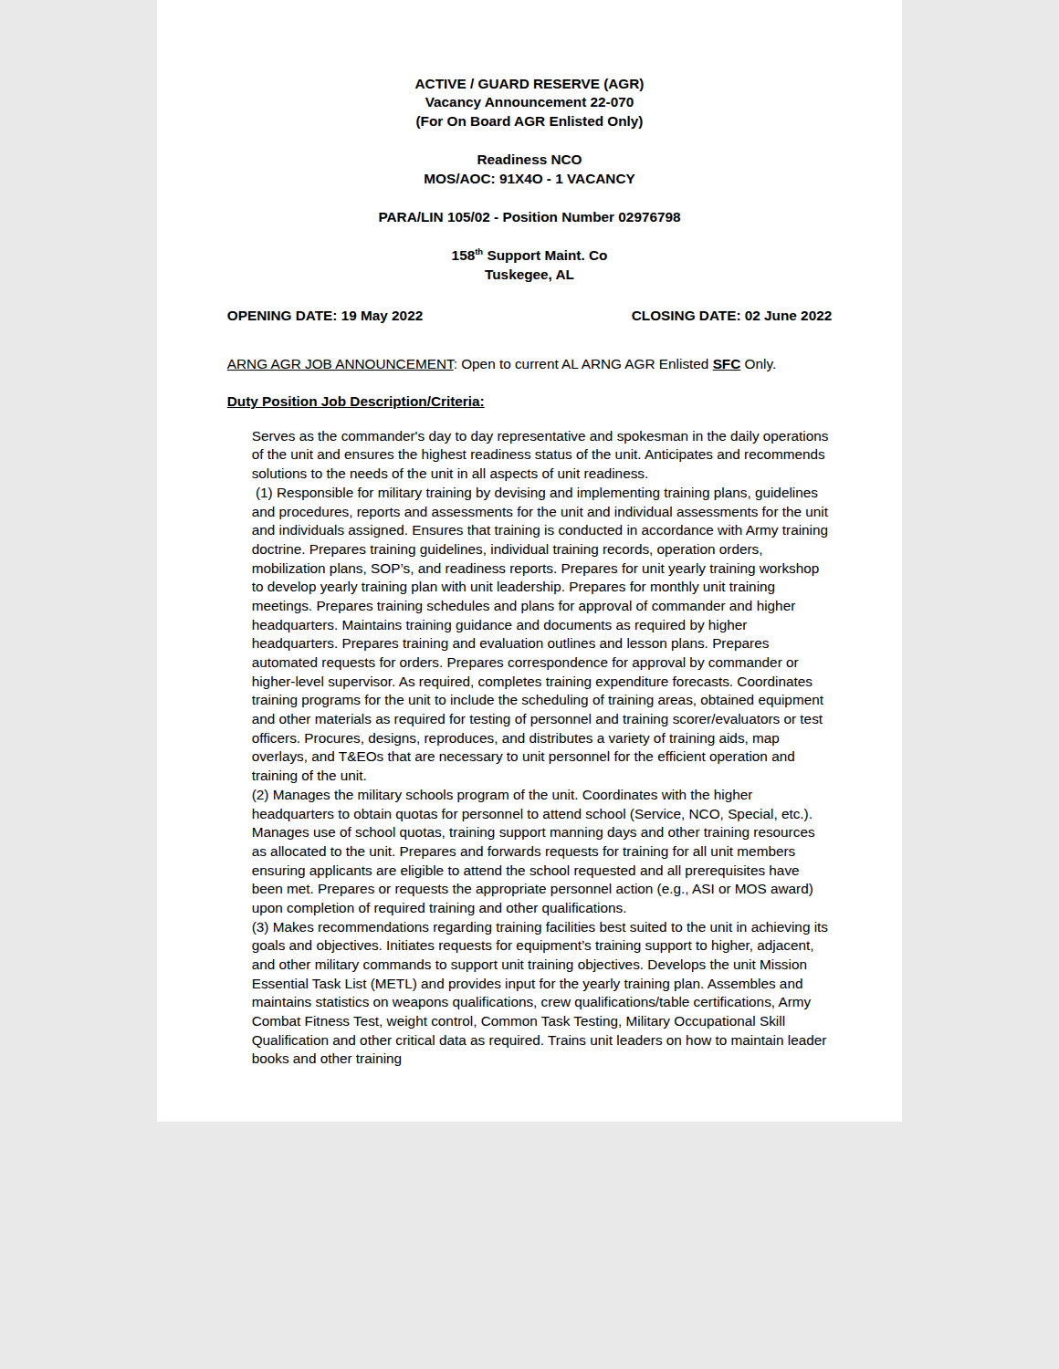ACTIVE / GUARD RESERVE (AGR)
Vacancy Announcement 22-070
(For On Board AGR Enlisted Only)
Readiness NCO
MOS/AOC: 91X4O - 1 VACANCY
PARA/LIN 105/02 - Position Number 02976798
158th Support Maint. Co
Tuskegee, AL
OPENING DATE: 19 May 2022 CLOSING DATE: 02 June 2022
ARNG AGR JOB ANNOUNCEMENT: Open to current AL ARNG AGR Enlisted SFC Only.
Duty Position Job Description/Criteria:
Serves as the commander's day to day representative and spokesman in the daily operations of the unit and ensures the highest readiness status of the unit. Anticipates and recommends solutions to the needs of the unit in all aspects of unit readiness.
(1) Responsible for military training by devising and implementing training plans, guidelines and procedures, reports and assessments for the unit and individual assessments for the unit and individuals assigned. Ensures that training is conducted in accordance with Army training doctrine. Prepares training guidelines, individual training records, operation orders, mobilization plans, SOP’s, and readiness reports. Prepares for unit yearly training workshop to develop yearly training plan with unit leadership. Prepares for monthly unit training meetings. Prepares training schedules and plans for approval of commander and higher headquarters. Maintains training guidance and documents as required by higher headquarters. Prepares training and evaluation outlines and lesson plans. Prepares automated requests for orders. Prepares correspondence for approval by commander or higher-level supervisor. As required, completes training expenditure forecasts. Coordinates training programs for the unit to include the scheduling of training areas, obtained equipment and other materials as required for testing of personnel and training scorer/evaluators or test officers. Procures, designs, reproduces, and distributes a variety of training aids, map overlays, and T&EOs that are necessary to unit personnel for the efficient operation and training of the unit.
(2) Manages the military schools program of the unit. Coordinates with the higher headquarters to obtain quotas for personnel to attend school (Service, NCO, Special, etc.). Manages use of school quotas, training support manning days and other training resources as allocated to the unit. Prepares and forwards requests for training for all unit members ensuring applicants are eligible to attend the school requested and all prerequisites have been met. Prepares or requests the appropriate personnel action (e.g., ASI or MOS award) upon completion of required training and other qualifications.
(3) Makes recommendations regarding training facilities best suited to the unit in achieving its goals and objectives. Initiates requests for equipment’s training support to higher, adjacent, and other military commands to support unit training objectives. Develops the unit Mission Essential Task List (METL) and provides input for the yearly training plan. Assembles and maintains statistics on weapons qualifications, crew qualifications/table certifications, Army Combat Fitness Test, weight control, Common Task Testing, Military Occupational Skill Qualification and other critical data as required. Trains unit leaders on how to maintain leader books and other training